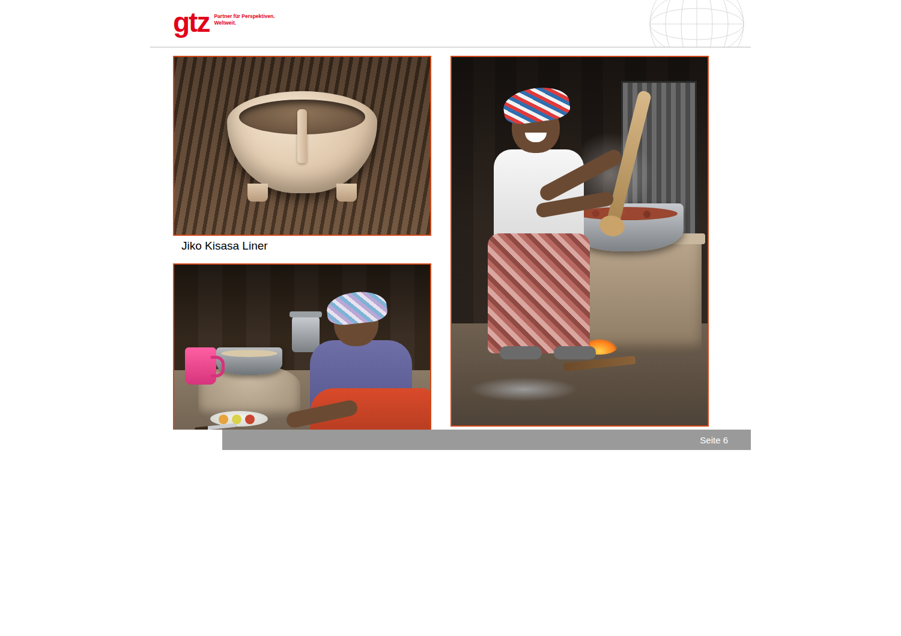gtz
Partner für Perspektiven.
Weltweit.
Jiko Kisasa Liner
Fixed Jiko Kisasa
Rocket Stove
Seite 6